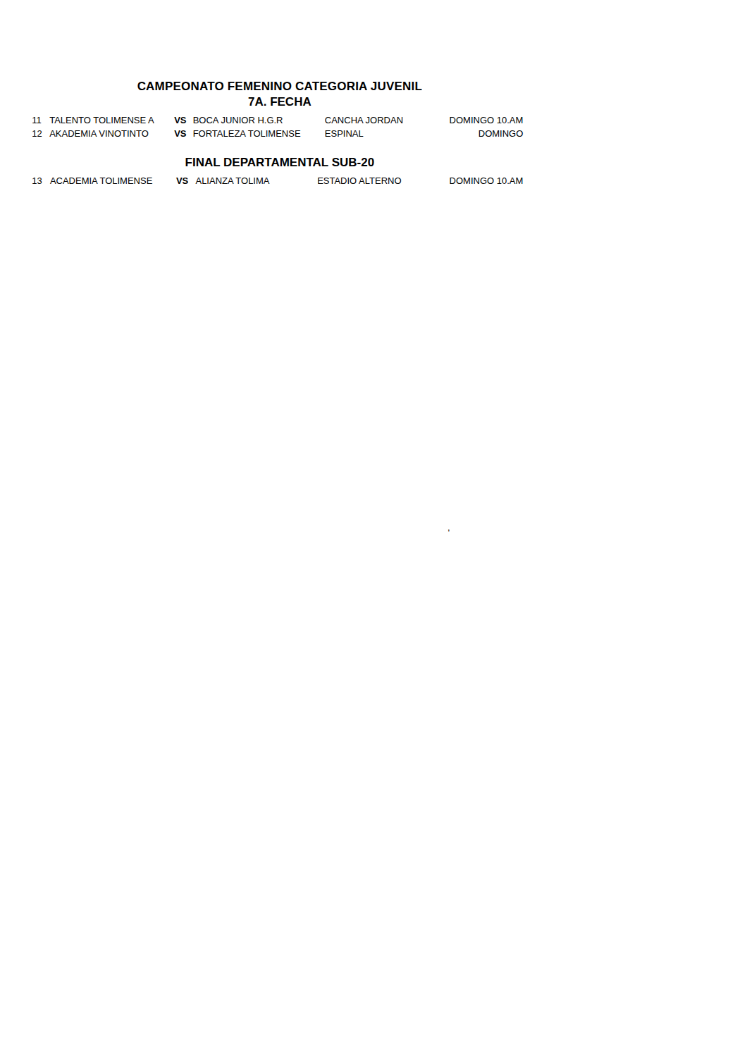CAMPEONATO FEMENINO CATEGORIA JUVENIL
7A. FECHA
| 11 | TALENTO TOLIMENSE A | VS | BOCA JUNIOR H.G.R | CANCHA JORDAN | DOMINGO 10.AM |
| 12 | AKADEMIA VINOTINTO | VS | FORTALEZA TOLIMENSE | ESPINAL | DOMINGO |
FINAL DEPARTAMENTAL SUB-20
| 13 | ACADEMIA TOLIMENSE | VS | ALIANZA TOLIMA | ESTADIO ALTERNO | DOMINGO 10.AM |
,